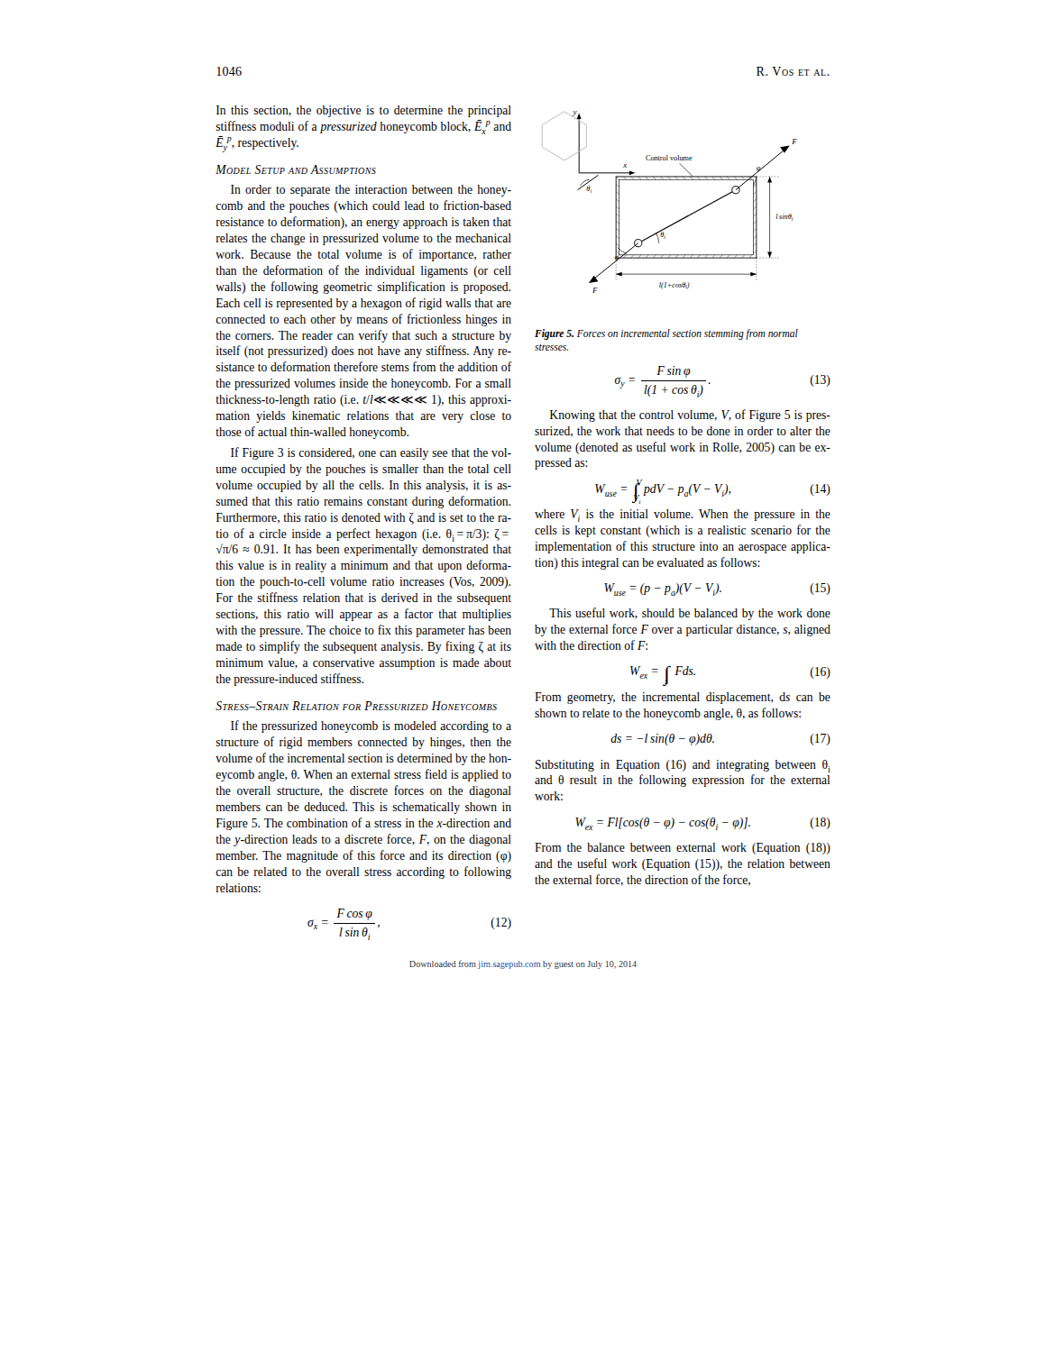1046
R. Vos et al.
In this section, the objective is to determine the principal stiffness moduli of a pressurized honeycomb block, Ēxp and Ēyp, respectively.
Model Setup and Assumptions
In order to separate the interaction between the honeycomb and the pouches (which could lead to friction-based resistance to deformation), an energy approach is taken that relates the change in pressurized volume to the mechanical work. Because the total volume is of importance, rather than the deformation of the individual ligaments (or cell walls) the following geometric simplification is proposed. Each cell is represented by a hexagon of rigid walls that are connected to each other by means of frictionless hinges in the corners. The reader can verify that such a structure by itself (not pressurized) does not have any stiffness. Any resistance to deformation therefore stems from the addition of the pressurized volumes inside the honeycomb. For a small thickness-to-length ratio (i.e. t/l≪≪≪≪ 1), this approximation yields kinematic relations that are very close to those of actual thin-walled honeycomb.
If Figure 3 is considered, one can easily see that the volume occupied by the pouches is smaller than the total cell volume occupied by all the cells. In this analysis, it is assumed that this ratio remains constant during deformation. Furthermore, this ratio is denoted with ζ and is set to the ratio of a circle inside a perfect hexagon (i.e. θi = π/3): ζ = √π/6 ≈ 0.91. It has been experimentally demonstrated that this value is in reality a minimum and that upon deformation the pouch-to-cell volume ratio increases (Vos, 2009). For the stiffness relation that is derived in the subsequent sections, this ratio will appear as a factor that multiplies with the pressure. The choice to fix this parameter has been made to simplify the subsequent analysis. By fixing ζ at its minimum value, a conservative assumption is made about the pressure-induced stiffness.
Stress–Strain Relation for Pressurized Honeycombs
If the pressurized honeycomb is modeled according to a structure of rigid members connected by hinges, then the volume of the incremental section is determined by the honeycomb angle, θ. When an external stress field is applied to the overall structure, the discrete forces on the diagonal members can be deduced. This is schematically shown in Figure 5. The combination of a stress in the x-direction and the y-direction leads to a discrete force, F, on the diagonal member. The magnitude of this force and its direction (φ) can be related to the overall stress according to following relations:
σx = F cos φ l sin θi,
(12)
y x θi F F φ φ θi Control volume l sinθi l(1+cosθi)
Figure 5. Forces on incremental section stemming from normal stresses.
σy = F sin φ l(1 + cos θi).
(13)
Knowing that the control volume, V, of Figure 5 is pressurized, the work that needs to be done in order to alter the volume (denoted as useful work in Rolle, 2005) can be expressed as:
Wuse = ∫VVi pdV − pa(V − Vi),
(14)
where Vi is the initial volume. When the pressure in the cells is kept constant (which is a realistic scenario for the implementation of this structure into an aerospace application) this integral can be evaluated as follows:
Wuse = (p − pa)(V − Vi).
(15)
This useful work, should be balanced by the work done by the external force F over a particular distance, s, aligned with the direction of F:
Wex = ∫s Fds.
(16)
From geometry, the incremental displacement, ds can be shown to relate to the honeycomb angle, θ, as follows:
ds = −l sin(θ − φ)dθ.
(17)
Substituting in Equation (16) and integrating between θi and θ result in the following expression for the external work:
Wex = Fl[cos(θ − φ) − cos(θi − φ)].
(18)
From the balance between external work (Equation (18)) and the useful work (Equation (15)), the relation between the external force, the direction of the force,
Downloaded from jim.sagepub.com by guest on July 10, 2014